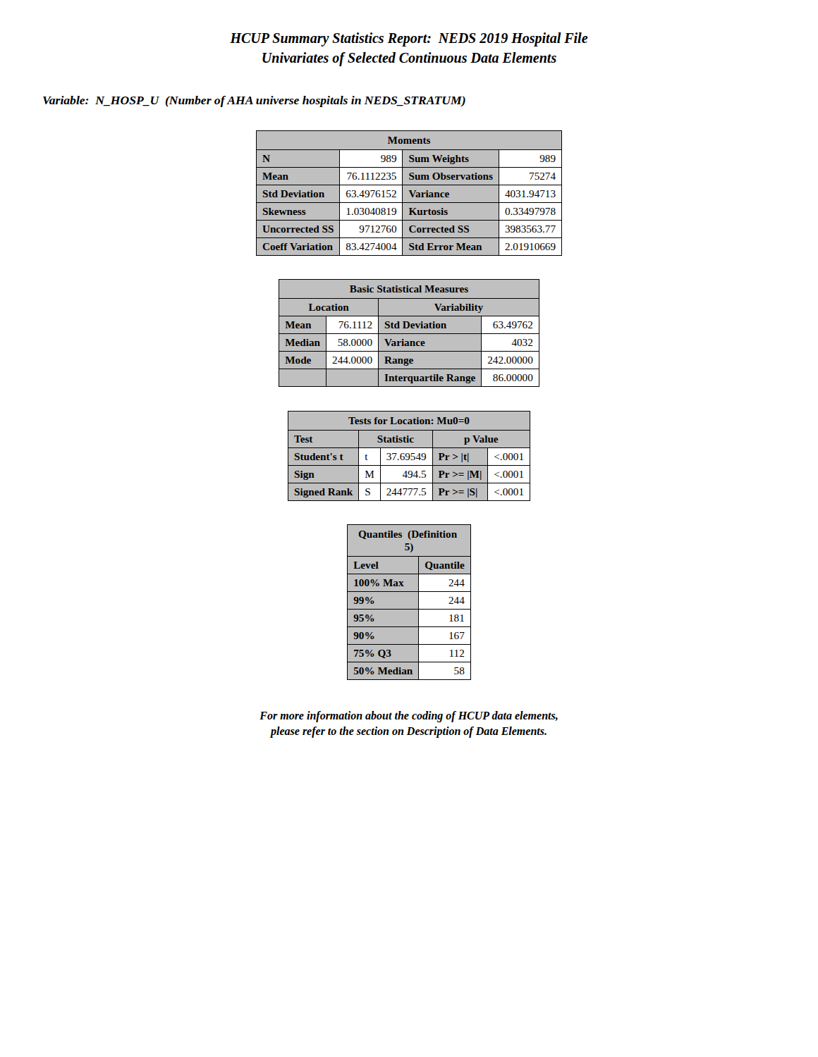HCUP Summary Statistics Report: NEDS 2019 Hospital File
Univariates of Selected Continuous Data Elements
Variable: N_HOSP_U (Number of AHA universe hospitals in NEDS_STRATUM)
Moments
| N | 989 | Sum Weights | 989 |
| Mean | 76.1112235 | Sum Observations | 75274 |
| Std Deviation | 63.4976152 | Variance | 4031.94713 |
| Skewness | 1.03040819 | Kurtosis | 0.33497978 |
| Uncorrected SS | 9712760 | Corrected SS | 3983563.77 |
| Coeff Variation | 83.4274004 | Std Error Mean | 2.01910669 |
Basic Statistical Measures
| Location | Variability |
| --- | --- |
| Mean | 76.1112 | Std Deviation | 63.49762 |
| Median | 58.0000 | Variance | 4032 |
| Mode | 244.0000 | Range | 242.00000 |
| | | Interquartile Range | 86.00000 |
Tests for Location: Mu0=0
| Test | Statistic | p Value |
| --- | --- | --- |
| Student's t | t | 37.69549 | Pr > /t/ | <.0001 |
| Sign | M | 494.5 | Pr >= /M/ | <.0001 |
| Signed Rank | S | 244777.5 | Pr >= /S/ | <.0001 |
Quantiles (Definition 5)
| Level | Quantile |
| --- | --- |
| 100% Max | 244 |
| 99% | 244 |
| 95% | 181 |
| 90% | 167 |
| 75% Q3 | 112 |
| 50% Median | 58 |
For more information about the coding of HCUP data elements,
please refer to the section on Description of Data Elements.